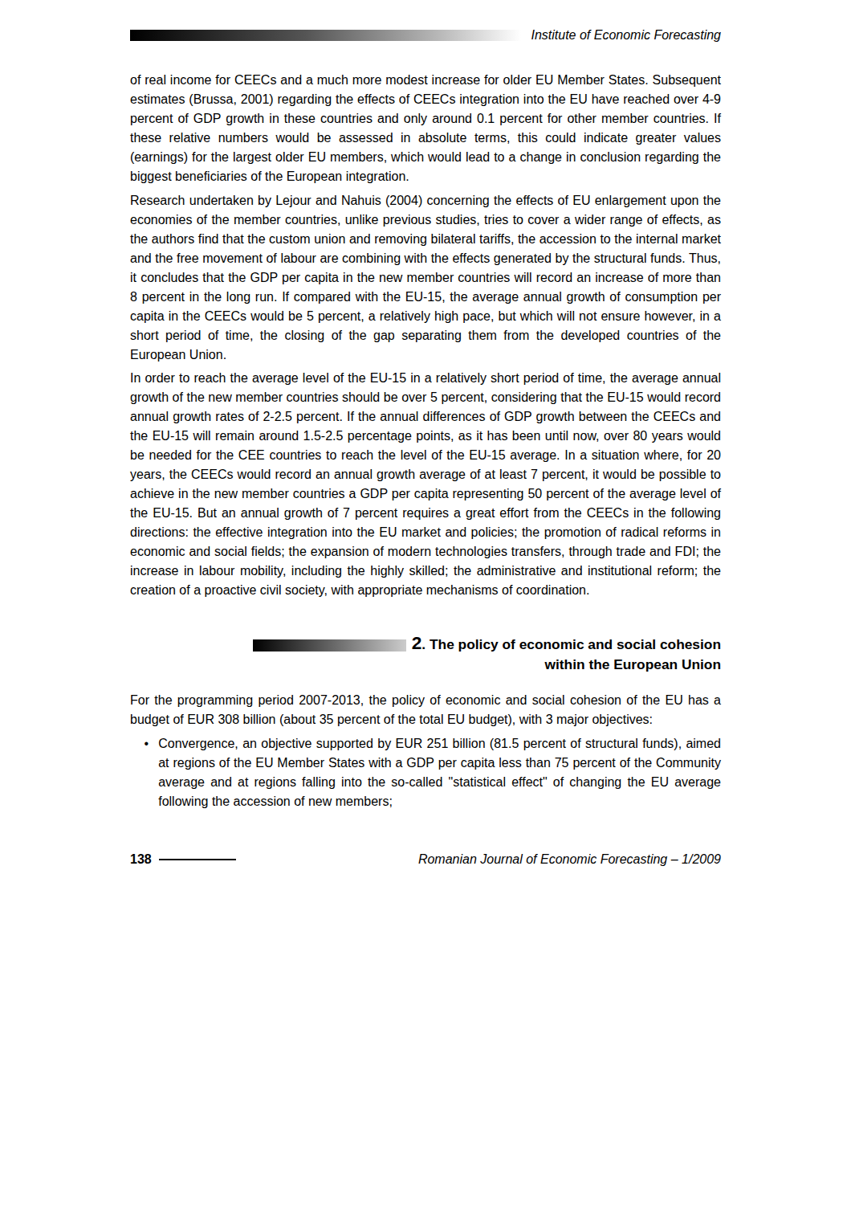Institute of Economic Forecasting
of real income for CEECs and a much more modest increase for older EU Member States. Subsequent estimates (Brussa, 2001) regarding the effects of CEECs integration into the EU have reached over 4-9 percent of GDP growth in these countries and only around 0.1 percent for other member countries. If these relative numbers would be assessed in absolute terms, this could indicate greater values (earnings) for the largest older EU members, which would lead to a change in conclusion regarding the biggest beneficiaries of the European integration.
Research undertaken by Lejour and Nahuis (2004) concerning the effects of EU enlargement upon the economies of the member countries, unlike previous studies, tries to cover a wider range of effects, as the authors find that the custom union and removing bilateral tariffs, the accession to the internal market and the free movement of labour are combining with the effects generated by the structural funds. Thus, it concludes that the GDP per capita in the new member countries will record an increase of more than 8 percent in the long run. If compared with the EU-15, the average annual growth of consumption per capita in the CEECs would be 5 percent, a relatively high pace, but which will not ensure however, in a short period of time, the closing of the gap separating them from the developed countries of the European Union.
In order to reach the average level of the EU-15 in a relatively short period of time, the average annual growth of the new member countries should be over 5 percent, considering that the EU-15 would record annual growth rates of 2-2.5 percent. If the annual differences of GDP growth between the CEECs and the EU-15 will remain around 1.5-2.5 percentage points, as it has been until now, over 80 years would be needed for the CEE countries to reach the level of the EU-15 average. In a situation where, for 20 years, the CEECs would record an annual growth average of at least 7 percent, it would be possible to achieve in the new member countries a GDP per capita representing 50 percent of the average level of the EU-15. But an annual growth of 7 percent requires a great effort from the CEECs in the following directions: the effective integration into the EU market and policies; the promotion of radical reforms in economic and social fields; the expansion of modern technologies transfers, through trade and FDI; the increase in labour mobility, including the highly skilled; the administrative and institutional reform; the creation of a proactive civil society, with appropriate mechanisms of coordination.
2. The policy of economic and social cohesion
within the European Union
For the programming period 2007-2013, the policy of economic and social cohesion of the EU has a budget of EUR 308 billion (about 35 percent of the total EU budget), with 3 major objectives:
Convergence, an objective supported by EUR 251 billion (81.5 percent of structural funds), aimed at regions of the EU Member States with a GDP per capita less than 75 percent of the Community average and at regions falling into the so-called "statistical effect" of changing the EU average following the accession of new members;
138
Romanian Journal of Economic Forecasting – 1/2009